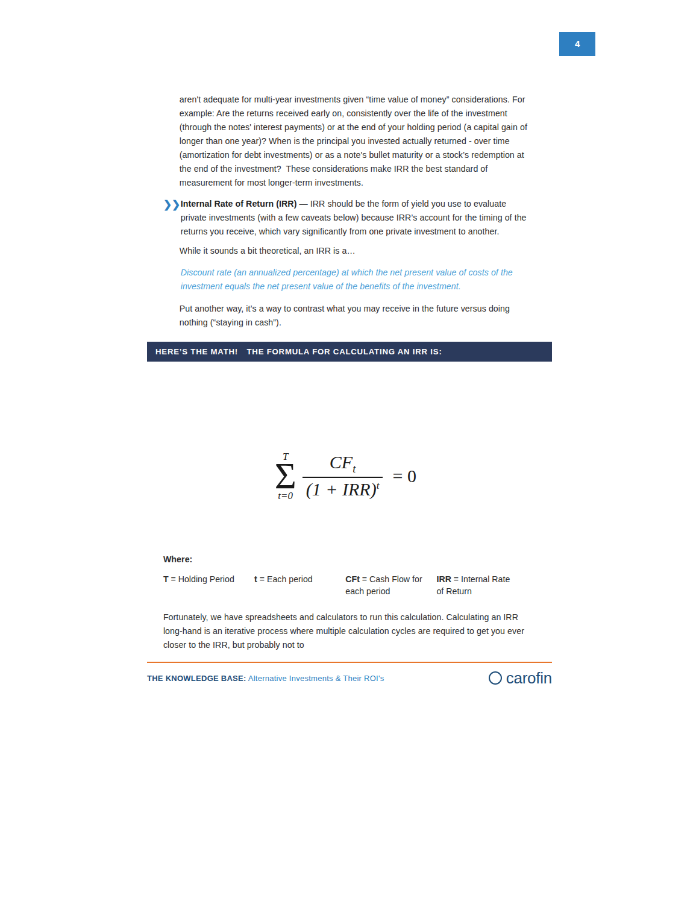4
aren't adequate for multi-year investments given “time value of money” considerations. For example: Are the returns received early on, consistently over the life of the investment (through the notes' interest payments) or at the end of your holding period (a capital gain of longer than one year)? When is the principal you invested actually returned - over time (amortization for debt investments) or as a note's bullet maturity or a stock’s redemption at the end of the investment? These considerations make IRR the best standard of measurement for most longer-term investments.
❯❯
Internal Rate of Return (IRR) — IRR should be the form of yield you use to evaluate private investments (with a few caveats below) because IRR’s account for the timing of the returns you receive, which vary significantly from one private investment to another.
While it sounds a bit theoretical, an IRR is a…
Discount rate (an annualized percentage) at which the net present value of costs of the investment equals the net present value of the benefits of the investment.
Put another way, it’s a way to contrast what you may receive in the future versus doing nothing (“staying in cash”).
Here’s the math!The formula for calculating an IRR is:
T Σ t=0 CFt (1 + IRR)t = 0
Where:
| T = Holding Period | t = Each period | CFt = Cash Flow for each period | IRR = Internal Rate of Return |
Fortunately, we have spreadsheets and calculators to run this calculation. Calculating an IRR long-hand is an iterative process where multiple calculation cycles are required to get you ever closer to the IRR, but probably not to
The Knowledge Base: Alternative Investments & Their ROI's
carofin